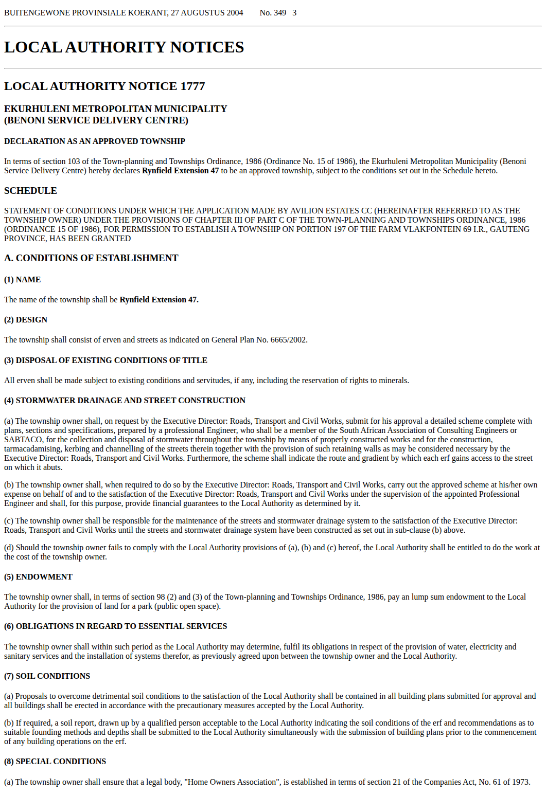BUITENGEWONE PROVINSIALE KOERANT, 27 AUGUSTUS 2004 No. 349 3
LOCAL AUTHORITY NOTICES
LOCAL AUTHORITY NOTICE 1777
EKURHULENI METROPOLITAN MUNICIPALITY
(BENONI SERVICE DELIVERY CENTRE)
DECLARATION AS AN APPROVED TOWNSHIP
In terms of section 103 of the Town-planning and Townships Ordinance, 1986 (Ordinance No. 15 of 1986), the Ekurhuleni Metropolitan Municipality (Benoni Service Delivery Centre) hereby declares Rynfield Extension 47 to be an approved township, subject to the conditions set out in the Schedule hereto.
SCHEDULE
STATEMENT OF CONDITIONS UNDER WHICH THE APPLICATION MADE BY AVILION ESTATES CC (HEREINAFTER REFERRED TO AS THE TOWNSHIP OWNER) UNDER THE PROVISIONS OF CHAPTER III OF PART C OF THE TOWN-PLANNING AND TOWNSHIPS ORDINANCE, 1986 (ORDINANCE 15 OF 1986), FOR PERMISSION TO ESTABLISH A TOWNSHIP ON PORTION 197 OF THE FARM VLAKFONTEIN 69 I.R., GAUTENG PROVINCE, HAS BEEN GRANTED
A. CONDITIONS OF ESTABLISHMENT
(1) NAME
The name of the township shall be Rynfield Extension 47.
(2) DESIGN
The township shall consist of erven and streets as indicated on General Plan No. 6665/2002.
(3) DISPOSAL OF EXISTING CONDITIONS OF TITLE
All erven shall be made subject to existing conditions and servitudes, if any, including the reservation of rights to minerals.
(4) STORMWATER DRAINAGE AND STREET CONSTRUCTION
(a) The township owner shall, on request by the Executive Director: Roads, Transport and Civil Works, submit for his approval a detailed scheme complete with plans, sections and specifications, prepared by a professional Engineer, who shall be a member of the South African Association of Consulting Engineers or SABTACO, for the collection and disposal of stormwater throughout the township by means of properly constructed works and for the construction, tarmacadamising, kerbing and channelling of the streets therein together with the provision of such retaining walls as may be considered necessary by the Executive Director: Roads, Transport and Civil Works. Furthermore, the scheme shall indicate the route and gradient by which each erf gains access to the street on which it abuts.
(b) The township owner shall, when required to do so by the Executive Director: Roads, Transport and Civil Works, carry out the approved scheme at his/her own expense on behalf of and to the satisfaction of the Executive Director: Roads, Transport and Civil Works under the supervision of the appointed Professional Engineer and shall, for this purpose, provide financial guarantees to the Local Authority as determined by it.
(c) The township owner shall be responsible for the maintenance of the streets and stormwater drainage system to the satisfaction of the Executive Director: Roads, Transport and Civil Works until the streets and stormwater drainage system have been constructed as set out in sub-clause (b) above.
(d) Should the township owner fails to comply with the Local Authority provisions of (a), (b) and (c) hereof, the Local Authority shall be entitled to do the work at the cost of the township owner.
(5) ENDOWMENT
The township owner shall, in terms of section 98 (2) and (3) of the Town-planning and Townships Ordinance, 1986, pay an lump sum endowment to the Local Authority for the provision of land for a park (public open space).
(6) OBLIGATIONS IN REGARD TO ESSENTIAL SERVICES
The township owner shall within such period as the Local Authority may determine, fulfil its obligations in respect of the provision of water, electricity and sanitary services and the installation of systems therefor, as previously agreed upon between the township owner and the Local Authority.
(7) SOIL CONDITIONS
(a) Proposals to overcome detrimental soil conditions to the satisfaction of the Local Authority shall be contained in all building plans submitted for approval and all buildings shall be erected in accordance with the precautionary measures accepted by the Local Authority.
(b) If required, a soil report, drawn up by a qualified person acceptable to the Local Authority indicating the soil conditions of the erf and recommendations as to suitable founding methods and depths shall be submitted to the Local Authority simultaneously with the submission of building plans prior to the commencement of any building operations on the erf.
(8) SPECIAL CONDITIONS
(a) The township owner shall ensure that a legal body, "Home Owners Association", is established in terms of section 21 of the Companies Act, No. 61 of 1973.